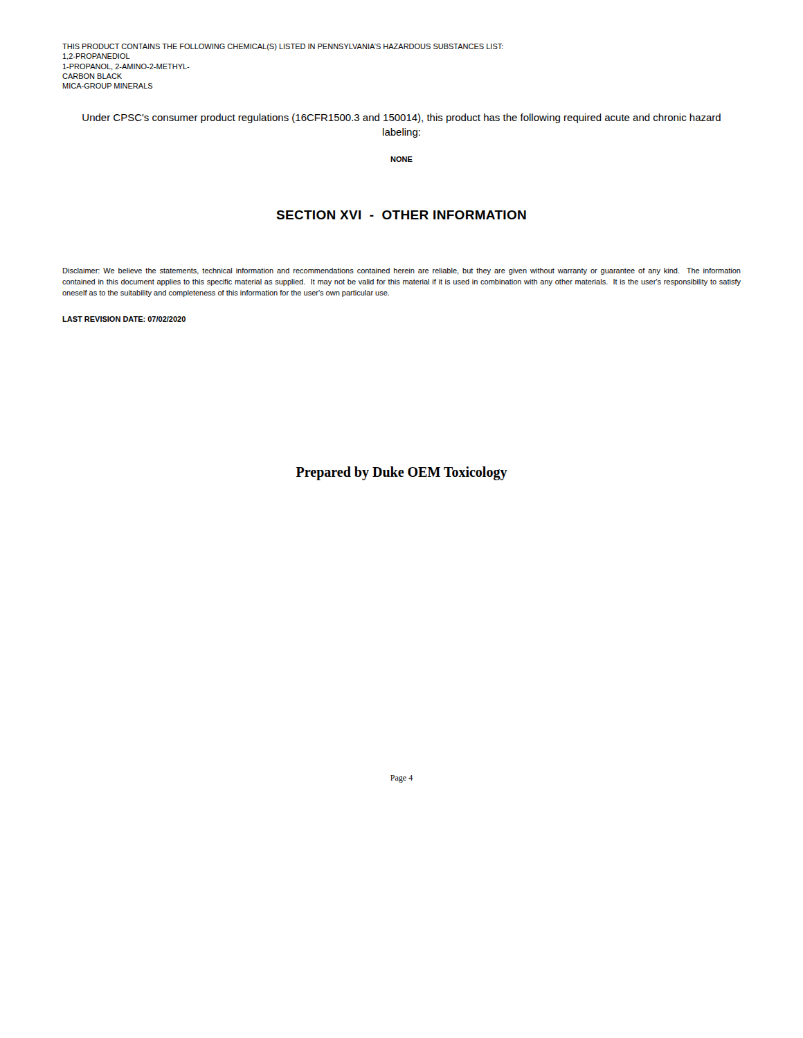THIS PRODUCT CONTAINS THE FOLLOWING CHEMICAL(S) LISTED IN PENNSYLVANIA’S HAZARDOUS SUBSTANCES LIST:
1,2-PROPANEDIOL
1-PROPANOL, 2-AMINO-2-METHYL-
CARBON BLACK
MICA-GROUP MINERALS
Under CPSC's consumer product regulations (16CFR1500.3 and 150014), this product has the following required acute and chronic hazard labeling:
NONE
SECTION XVI - OTHER INFORMATION
Disclaimer: We believe the statements, technical information and recommendations contained herein are reliable, but they are given without warranty or guarantee of any kind. The information contained in this document applies to this specific material as supplied. It may not be valid for this material if it is used in combination with any other materials. It is the user's responsibility to satisfy oneself as to the suitability and completeness of this information for the user's own particular use.
LAST REVISION DATE: 07/02/2020
Prepared by Duke OEM Toxicology
Page 4